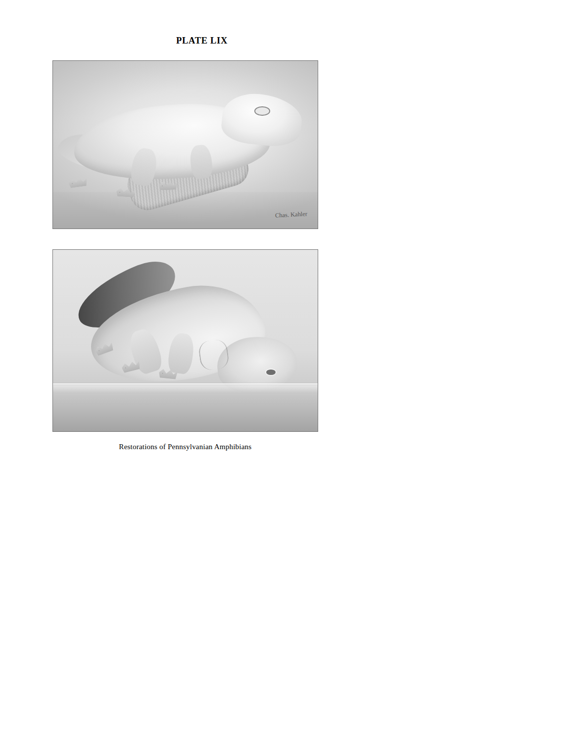PLATE LIX
Chas. Kahler
Restorations of Pennsylvanian Amphibians